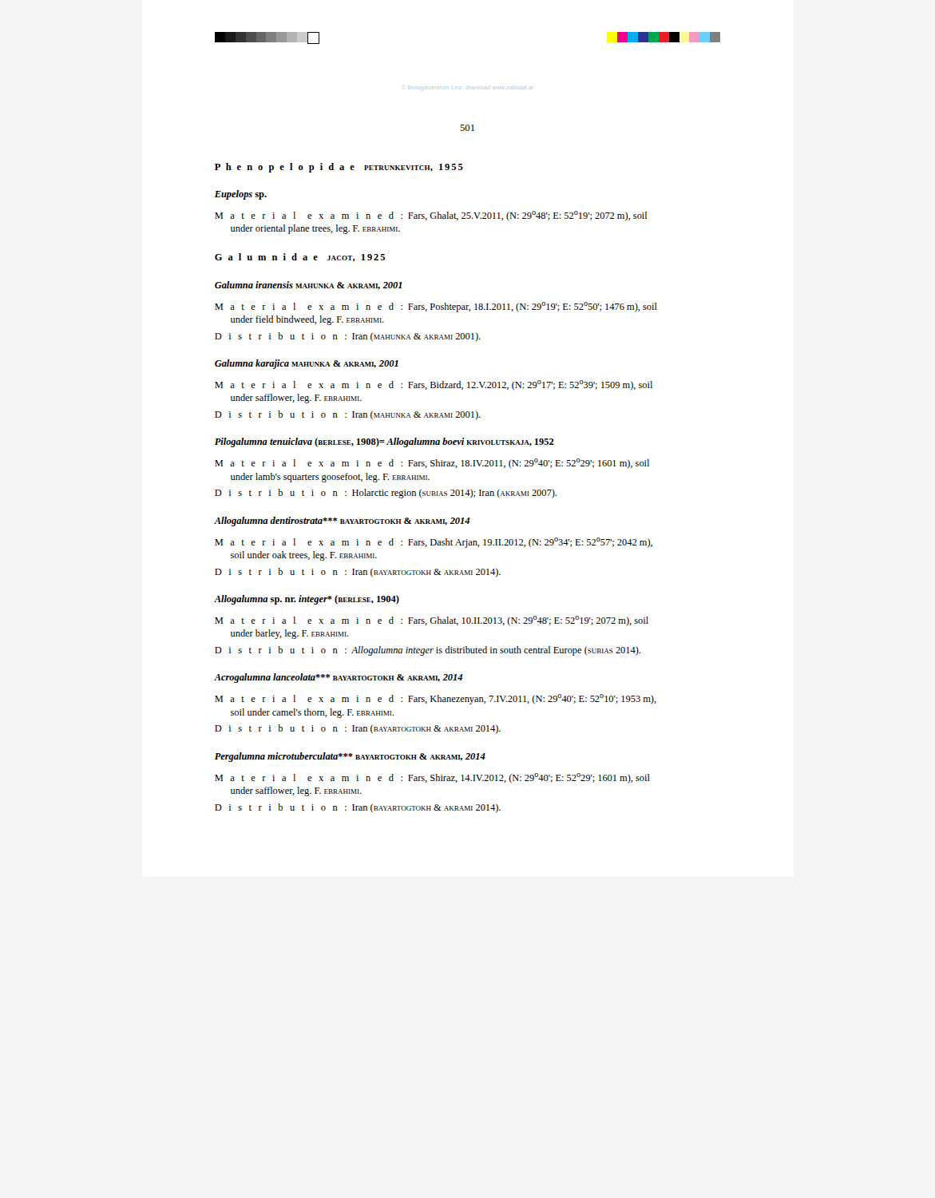© Biologiezentrum Linz, download www.zobodat.at
501
P h e n o p e l o p i d a e Petrunkevitch, 1955
Eupelops sp.
M a t e r i a l e x a m i n e d : Fars, Ghalat, 25.V.2011, (N: 29o48'; E: 52o19'; 2072 m), soil under oriental plane trees, leg. F. Ebrahimi.
G a l u m n i d a e Jacot, 1925
Galumna iranensis Mahunka & Akrami, 2001
M a t e r i a l e x a m i n e d : Fars, Poshtepar, 18.I.2011, (N: 29o19'; E: 52o50'; 1476 m), soil under field bindweed, leg. F. Ebrahimi.
D i s t r i b u t i o n : Iran (Mahunka & Akrami 2001).
Galumna karajica Mahunka & Akrami, 2001
M a t e r i a l e x a m i n e d : Fars, Bidzard, 12.V.2012, (N: 29o17'; E: 52o39'; 1509 m), soil under safflower, leg. F. Ebrahimi.
D i s t r i b u t i o n : Iran (Mahunka & Akrami 2001).
Pilogalumna tenuiclava (Berlese, 1908)= Allogalumna boevi Krivolutskaja, 1952
M a t e r i a l e x a m i n e d : Fars, Shiraz, 18.IV.2011, (N: 29o40'; E: 52o29'; 1601 m), soil under lamb's squarters goosefoot, leg. F. Ebrahimi.
D i s t r i b u t i o n : Holarctic region (Subias 2014); Iran (Akrami 2007).
Allogalumna dentirostrata*** Bayartogtokh & Akrami, 2014
M a t e r i a l e x a m i n e d : Fars, Dasht Arjan, 19.II.2012, (N: 29o34'; E: 52o57'; 2042 m), soil under oak trees, leg. F. Ebrahimi.
D i s t r i b u t i o n : Iran (Bayartogtokh & Akrami 2014).
Allogalumna sp. nr. integer* (Berlese, 1904)
M a t e r i a l e x a m i n e d : Fars, Ghalat, 10.II.2013, (N: 29o48'; E: 52o19'; 2072 m), soil under barley, leg. F. Ebrahimi.
D i s t r i b u t i o n : Allogalumna integer is distributed in south central Europe (Subias 2014).
Acrogalumna lanceolata*** Bayartogtokh & Akrami, 2014
M a t e r i a l e x a m i n e d : Fars, Khanezenyan, 7.IV.2011, (N: 29o40'; E: 52o10'; 1953 m), soil under camel's thorn, leg. F. Ebrahimi.
D i s t r i b u t i o n : Iran (Bayartogtokh & Akrami 2014).
Pergalumna microtuberculata*** Bayartogtokh & Akrami, 2014
M a t e r i a l e x a m i n e d : Fars, Shiraz, 14.IV.2012, (N: 29o40'; E: 52o29'; 1601 m), soil under safflower, leg. F. Ebrahimi.
D i s t r i b u t i o n : Iran (Bayartogtokh & Akrami 2014).